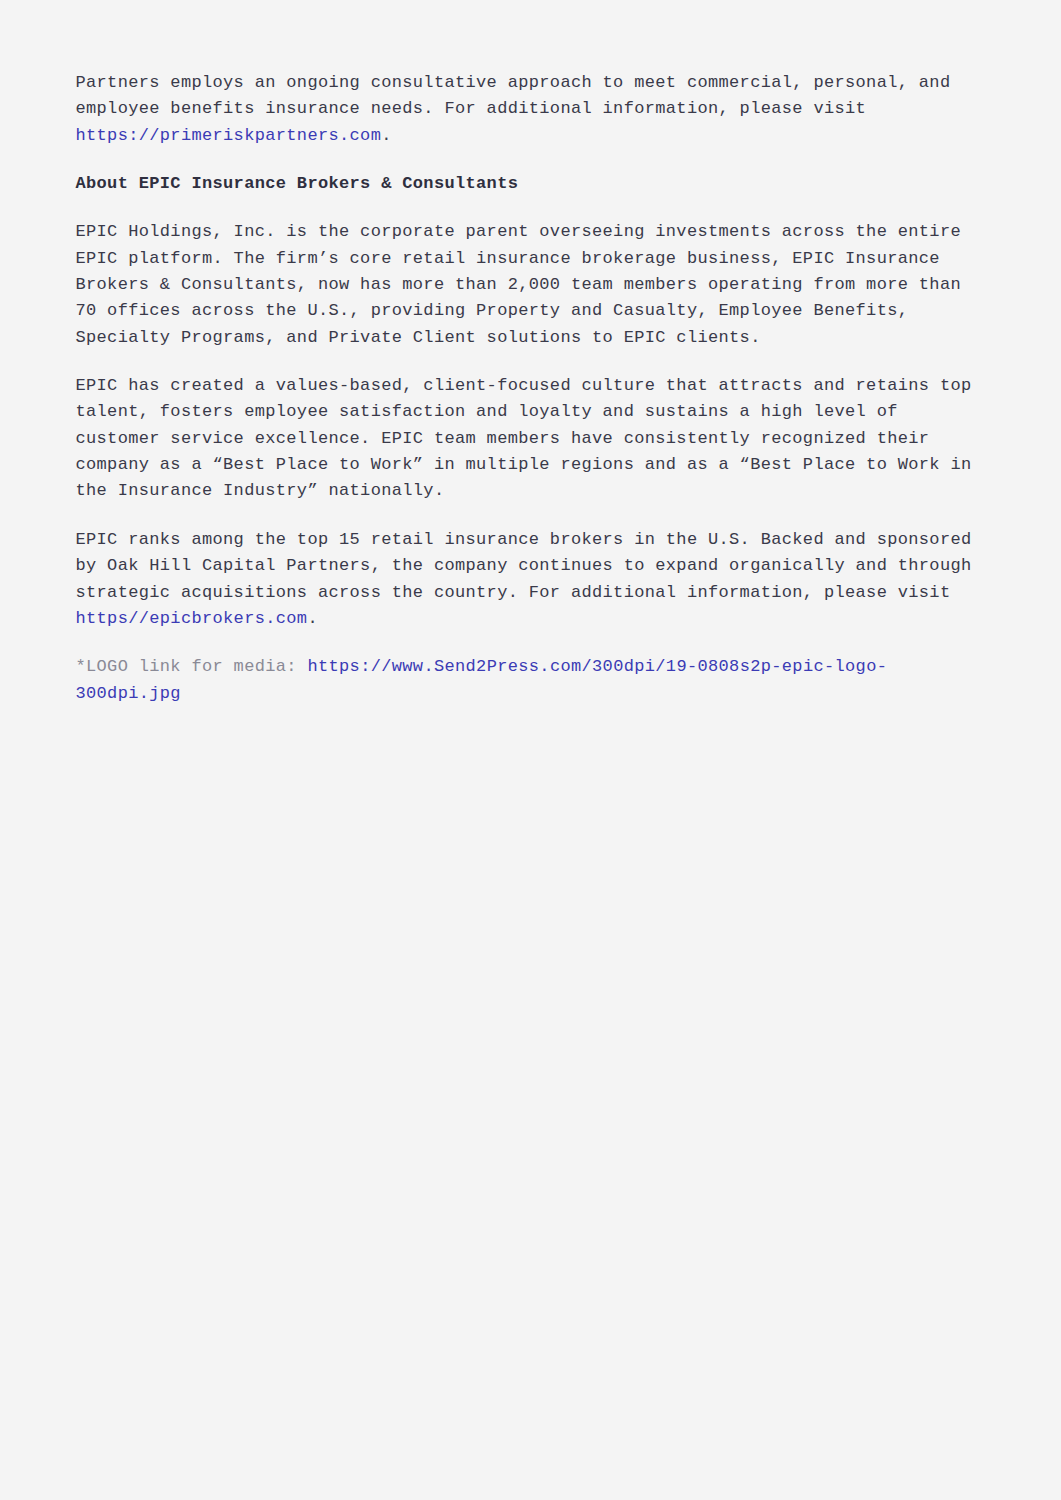Partners employs an ongoing consultative approach to meet commercial, personal, and employee benefits insurance needs. For additional information, please visit https://primeriskpartners.com.
About EPIC Insurance Brokers & Consultants
EPIC Holdings, Inc. is the corporate parent overseeing investments across the entire EPIC platform. The firm’s core retail insurance brokerage business, EPIC Insurance Brokers & Consultants, now has more than 2,000 team members operating from more than 70 offices across the U.S., providing Property and Casualty, Employee Benefits, Specialty Programs, and Private Client solutions to EPIC clients.
EPIC has created a values-based, client-focused culture that attracts and retains top talent, fosters employee satisfaction and loyalty and sustains a high level of customer service excellence. EPIC team members have consistently recognized their company as a “Best Place to Work” in multiple regions and as a “Best Place to Work in the Insurance Industry” nationally.
EPIC ranks among the top 15 retail insurance brokers in the U.S. Backed and sponsored by Oak Hill Capital Partners, the company continues to expand organically and through strategic acquisitions across the country. For additional information, please visit https//epicbrokers.com.
*LOGO link for media: https://www.Send2Press.com/300dpi/19-0808s2p-epic-logo-300dpi.jpg